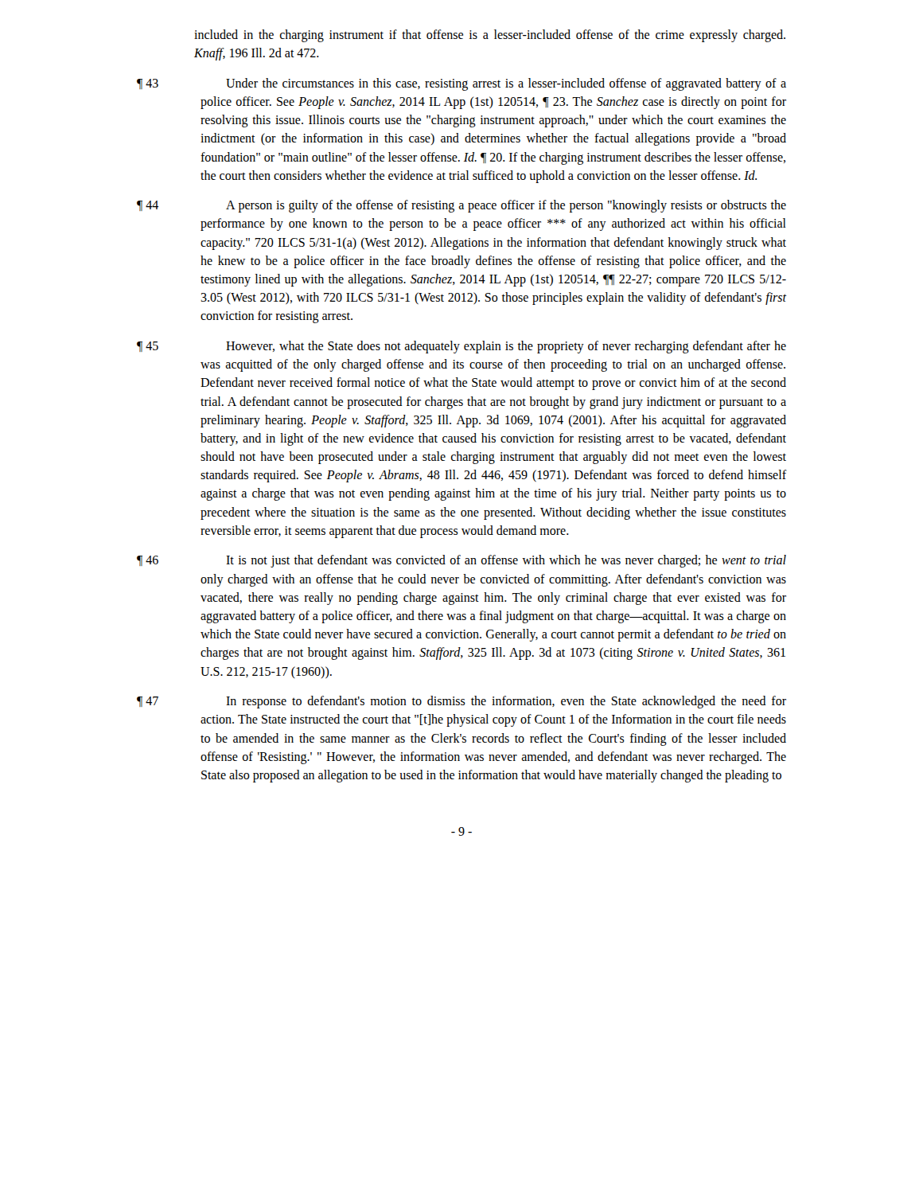included in the charging instrument if that offense is a lesser-included offense of the crime expressly charged. Knaff, 196 Ill. 2d at 472.
¶ 43
Under the circumstances in this case, resisting arrest is a lesser-included offense of aggravated battery of a police officer. See People v. Sanchez, 2014 IL App (1st) 120514, ¶ 23. The Sanchez case is directly on point for resolving this issue. Illinois courts use the "charging instrument approach," under which the court examines the indictment (or the information in this case) and determines whether the factual allegations provide a "broad foundation" or "main outline" of the lesser offense. Id. ¶ 20. If the charging instrument describes the lesser offense, the court then considers whether the evidence at trial sufficed to uphold a conviction on the lesser offense. Id.
¶ 44
A person is guilty of the offense of resisting a peace officer if the person "knowingly resists or obstructs the performance by one known to the person to be a peace officer *** of any authorized act within his official capacity." 720 ILCS 5/31-1(a) (West 2012). Allegations in the information that defendant knowingly struck what he knew to be a police officer in the face broadly defines the offense of resisting that police officer, and the testimony lined up with the allegations. Sanchez, 2014 IL App (1st) 120514, ¶¶ 22-27; compare 720 ILCS 5/12-3.05 (West 2012), with 720 ILCS 5/31-1 (West 2012). So those principles explain the validity of defendant's first conviction for resisting arrest.
¶ 45
However, what the State does not adequately explain is the propriety of never recharging defendant after he was acquitted of the only charged offense and its course of then proceeding to trial on an uncharged offense. Defendant never received formal notice of what the State would attempt to prove or convict him of at the second trial. A defendant cannot be prosecuted for charges that are not brought by grand jury indictment or pursuant to a preliminary hearing. People v. Stafford, 325 Ill. App. 3d 1069, 1074 (2001). After his acquittal for aggravated battery, and in light of the new evidence that caused his conviction for resisting arrest to be vacated, defendant should not have been prosecuted under a stale charging instrument that arguably did not meet even the lowest standards required. See People v. Abrams, 48 Ill. 2d 446, 459 (1971). Defendant was forced to defend himself against a charge that was not even pending against him at the time of his jury trial. Neither party points us to precedent where the situation is the same as the one presented. Without deciding whether the issue constitutes reversible error, it seems apparent that due process would demand more.
¶ 46
It is not just that defendant was convicted of an offense with which he was never charged; he went to trial only charged with an offense that he could never be convicted of committing. After defendant's conviction was vacated, there was really no pending charge against him. The only criminal charge that ever existed was for aggravated battery of a police officer, and there was a final judgment on that charge—acquittal. It was a charge on which the State could never have secured a conviction. Generally, a court cannot permit a defendant to be tried on charges that are not brought against him. Stafford, 325 Ill. App. 3d at 1073 (citing Stirone v. United States, 361 U.S. 212, 215-17 (1960)).
¶ 47
In response to defendant's motion to dismiss the information, even the State acknowledged the need for action. The State instructed the court that "[t]he physical copy of Count 1 of the Information in the court file needs to be amended in the same manner as the Clerk's records to reflect the Court's finding of the lesser included offense of 'Resisting.' " However, the information was never amended, and defendant was never recharged. The State also proposed an allegation to be used in the information that would have materially changed the pleading to
- 9 -